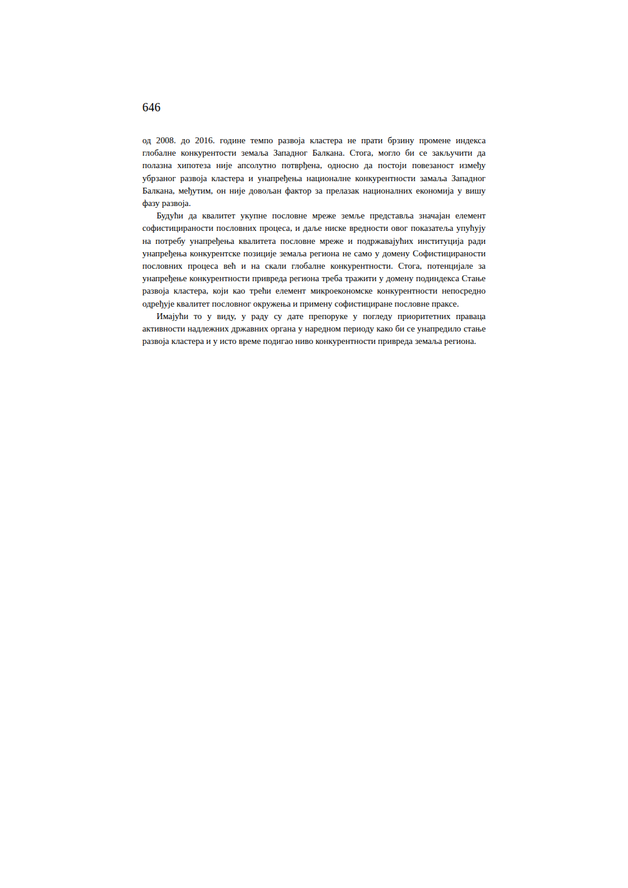646
од 2008. до 2016. године темпо развоја кластера не прати брзину промене индекса глобалне конкурентости земаља Западног Балкана. Стога, могло би се закључити да полазна хипотеза није апсолутно потврђена, односно да постоји повезаност између убрзаног развоја кластера и унапређења националне конкурентности замаља Западног Балкана, међутим, он није довољан фактор за прелазак националних економија у вишу фазу развоја.
Будући да квалитет укупне пословне мреже земље представља значајан елемент софистицираности пословних процеса, и даље ниске вредности овог показатеља упућују на потребу унапређења квалитета пословне мреже и подржавајућих институција ради унапређења конкурентске позиције земаља региона не само у домену Софистицираности пословних процеса већ и на скали глобалне конкурентности. Стога, потенцијале за унапређење конкурентности привреда региона треба тражити у домену подиндекса Стање развоја кластера, који као трећи елемент микроекономске конкурентности непосредно одређује квалитет пословног окружења и примену софистициране пословне праксе.
Имајући то у виду, у раду су дате препоруке у погледу приоритетних правaца активности надлежних државних органа у наредном периоду како би се унапредило стање развоја кластера и у исто време подигао ниво конкурентности привреда земаља региона.